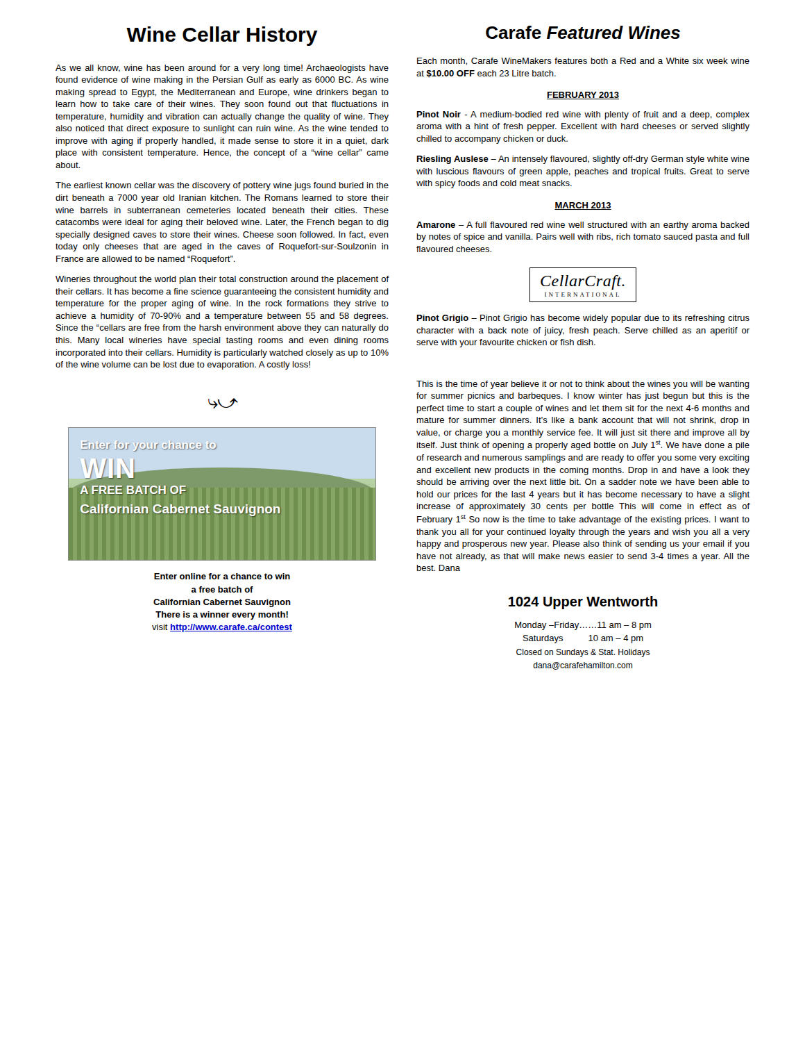Wine Cellar History
As we all know, wine has been around for a very long time! Archaeologists have found evidence of wine making in the Persian Gulf as early as 6000 BC. As wine making spread to Egypt, the Mediterranean and Europe, wine drinkers began to learn how to take care of their wines. They soon found out that fluctuations in temperature, humidity and vibration can actually change the quality of wine. They also noticed that direct exposure to sunlight can ruin wine. As the wine tended to improve with aging if properly handled, it made sense to store it in a quiet, dark place with consistent temperature. Hence, the concept of a “wine cellar” came about.
The earliest known cellar was the discovery of pottery wine jugs found buried in the dirt beneath a 7000 year old Iranian kitchen. The Romans learned to store their wine barrels in subterranean cemeteries located beneath their cities. These catacombs were ideal for aging their beloved wine. Later, the French began to dig specially designed caves to store their wines. Cheese soon followed. In fact, even today only cheeses that are aged in the caves of Roquefort-sur-Soulzonin in France are allowed to be named “Roquefort”.
Wineries throughout the world plan their total construction around the placement of their cellars. It has become a fine science guaranteeing the consistent humidity and temperature for the proper aging of wine. In the rock formations they strive to achieve a humidity of 70-90% and a temperature between 55 and 58 degrees. Since the “cellars are free from the harsh environment above they can naturally do this. Many local wineries have special tasting rooms and even dining rooms incorporated into their cellars. Humidity is particularly watched closely as up to 10% of the wine volume can be lost due to evaporation. A costly loss!
⤷⤻
Enter for your chance to
WIN
A FREE BATCH OF
Californian Cabernet Sauvignon
Enter online for a chance to win
a free batch of
Californian Cabernet Sauvignon
There is a winner every month!
visit http://www.carafe.ca/contest
Carafe Featured Wines
Each month, Carafe WineMakers features both a Red and a White six week wine at $10.00 OFF each 23 Litre batch.
FEBRUARY 2013
Pinot Noir - A medium-bodied red wine with plenty of fruit and a deep, complex aroma with a hint of fresh pepper. Excellent with hard cheeses or served slightly chilled to accompany chicken or duck.
Riesling Auslese – An intensely flavoured, slightly off-dry German style white wine with luscious flavours of green apple, peaches and tropical fruits. Great to serve with spicy foods and cold meat snacks.
MARCH 2013
Amarone – A full flavoured red wine well structured with an earthy aroma backed by notes of spice and vanilla. Pairs well with ribs, rich tomato sauced pasta and full flavoured cheeses.
CellarCraft.
INTERNATIONAL
Pinot Grigio – Pinot Grigio has become widely popular due to its refreshing citrus character with a back note of juicy, fresh peach. Serve chilled as an aperitif or serve with your favourite chicken or fish dish.
This is the time of year believe it or not to think about the wines you will be wanting for summer picnics and barbeques. I know winter has just begun but this is the perfect time to start a couple of wines and let them sit for the next 4-6 months and mature for summer dinners. It’s like a bank account that will not shrink, drop in value, or charge you a monthly service fee. It will just sit there and improve all by itself. Just think of opening a properly aged bottle on July 1st. We have done a pile of research and numerous samplings and are ready to offer you some very exciting and excellent new products in the coming months. Drop in and have a look they should be arriving over the next little bit. On a sadder note we have been able to hold our prices for the last 4 years but it has become necessary to have a slight increase of approximately 30 cents per bottle This will come in effect as of February 1st So now is the time to take advantage of the existing prices. I want to thank you all for your continued loyalty through the years and wish you all a very happy and prosperous new year. Please also think of sending us your email if you have not already, as that will make news easier to send 3-4 times a year. All the best. Dana
1024 Upper Wentworth
Monday –Friday……11 am – 8 pm
Saturdays 10 am – 4 pm
Closed on Sundays & Stat. Holidays
dana@carafehamilton.com